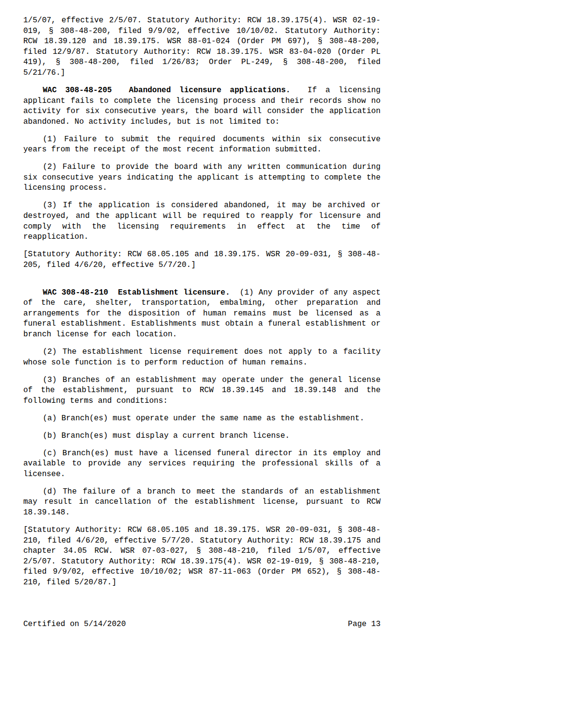1/5/07, effective 2/5/07. Statutory Authority: RCW 18.39.175(4). WSR 02-19-019, § 308-48-200, filed 9/9/02, effective 10/10/02. Statutory Authority: RCW 18.39.120 and 18.39.175. WSR 88-01-024 (Order PM 697), § 308-48-200, filed 12/9/87. Statutory Authority: RCW 18.39.175. WSR 83-04-020 (Order PL 419), § 308-48-200, filed 1/26/83; Order PL-249, § 308-48-200, filed 5/21/76.]
WAC 308-48-205 Abandoned licensure applications. If a licensing applicant fails to complete the licensing process and their records show no activity for six consecutive years, the board will consider the application abandoned. No activity includes, but is not limited to:
(1) Failure to submit the required documents within six consecutive years from the receipt of the most recent information submitted.
(2) Failure to provide the board with any written communication during six consecutive years indicating the applicant is attempting to complete the licensing process.
(3) If the application is considered abandoned, it may be archived or destroyed, and the applicant will be required to reapply for licensure and comply with the licensing requirements in effect at the time of reapplication.
[Statutory Authority: RCW 68.05.105 and 18.39.175. WSR 20-09-031, § 308-48-205, filed 4/6/20, effective 5/7/20.]
WAC 308-48-210 Establishment licensure. (1) Any provider of any aspect of the care, shelter, transportation, embalming, other preparation and arrangements for the disposition of human remains must be licensed as a funeral establishment. Establishments must obtain a funeral establishment or branch license for each location.
(2) The establishment license requirement does not apply to a facility whose sole function is to perform reduction of human remains.
(3) Branches of an establishment may operate under the general license of the establishment, pursuant to RCW 18.39.145 and 18.39.148 and the following terms and conditions:
(a) Branch(es) must operate under the same name as the establishment.
(b) Branch(es) must display a current branch license.
(c) Branch(es) must have a licensed funeral director in its employ and available to provide any services requiring the professional skills of a licensee.
(d) The failure of a branch to meet the standards of an establishment may result in cancellation of the establishment license, pursuant to RCW 18.39.148.
[Statutory Authority: RCW 68.05.105 and 18.39.175. WSR 20-09-031, § 308-48-210, filed 4/6/20, effective 5/7/20. Statutory Authority: RCW 18.39.175 and chapter 34.05 RCW. WSR 07-03-027, § 308-48-210, filed 1/5/07, effective 2/5/07. Statutory Authority: RCW 18.39.175(4). WSR 02-19-019, § 308-48-210, filed 9/9/02, effective 10/10/02; WSR 87-11-063 (Order PM 652), § 308-48-210, filed 5/20/87.]
Certified on 5/14/2020 Page 13